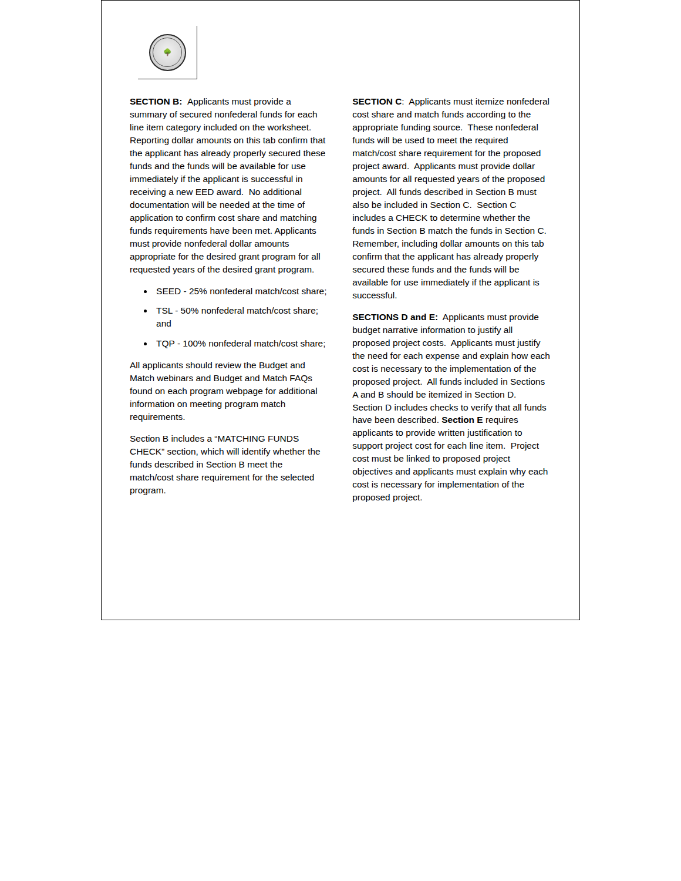🌳
SECTION B: Applicants must provide a summary of secured nonfederal funds for each line item category included on the worksheet. Reporting dollar amounts on this tab confirm that the applicant has already properly secured these funds and the funds will be available for use immediately if the applicant is successful in receiving a new EED award. No additional documentation will be needed at the time of application to confirm cost share and matching funds requirements have been met. Applicants must provide nonfederal dollar amounts appropriate for the desired grant program for all requested years of the desired grant program.
SEED - 25% nonfederal match/cost share;
TSL - 50% nonfederal match/cost share; and
TQP - 100% nonfederal match/cost share;
All applicants should review the Budget and Match webinars and Budget and Match FAQs found on each program webpage for additional information on meeting program match requirements.
Section B includes a “MATCHING FUNDS CHECK” section, which will identify whether the funds described in Section B meet the match/cost share requirement for the selected program.
SECTION C: Applicants must itemize nonfederal cost share and match funds according to the appropriate funding source. These nonfederal funds will be used to meet the required match/cost share requirement for the proposed project award. Applicants must provide dollar amounts for all requested years of the proposed project. All funds described in Section B must also be included in Section C. Section C includes a CHECK to determine whether the funds in Section B match the funds in Section C. Remember, including dollar amounts on this tab confirm that the applicant has already properly secured these funds and the funds will be available for use immediately if the applicant is successful.
SECTIONS D and E: Applicants must provide budget narrative information to justify all proposed project costs. Applicants must justify the need for each expense and explain how each cost is necessary to the implementation of the proposed project. All funds included in Sections A and B should be itemized in Section D. Section D includes checks to verify that all funds have been described. Section E requires applicants to provide written justification to support project cost for each line item. Project cost must be linked to proposed project objectives and applicants must explain why each cost is necessary for implementation of the proposed project.